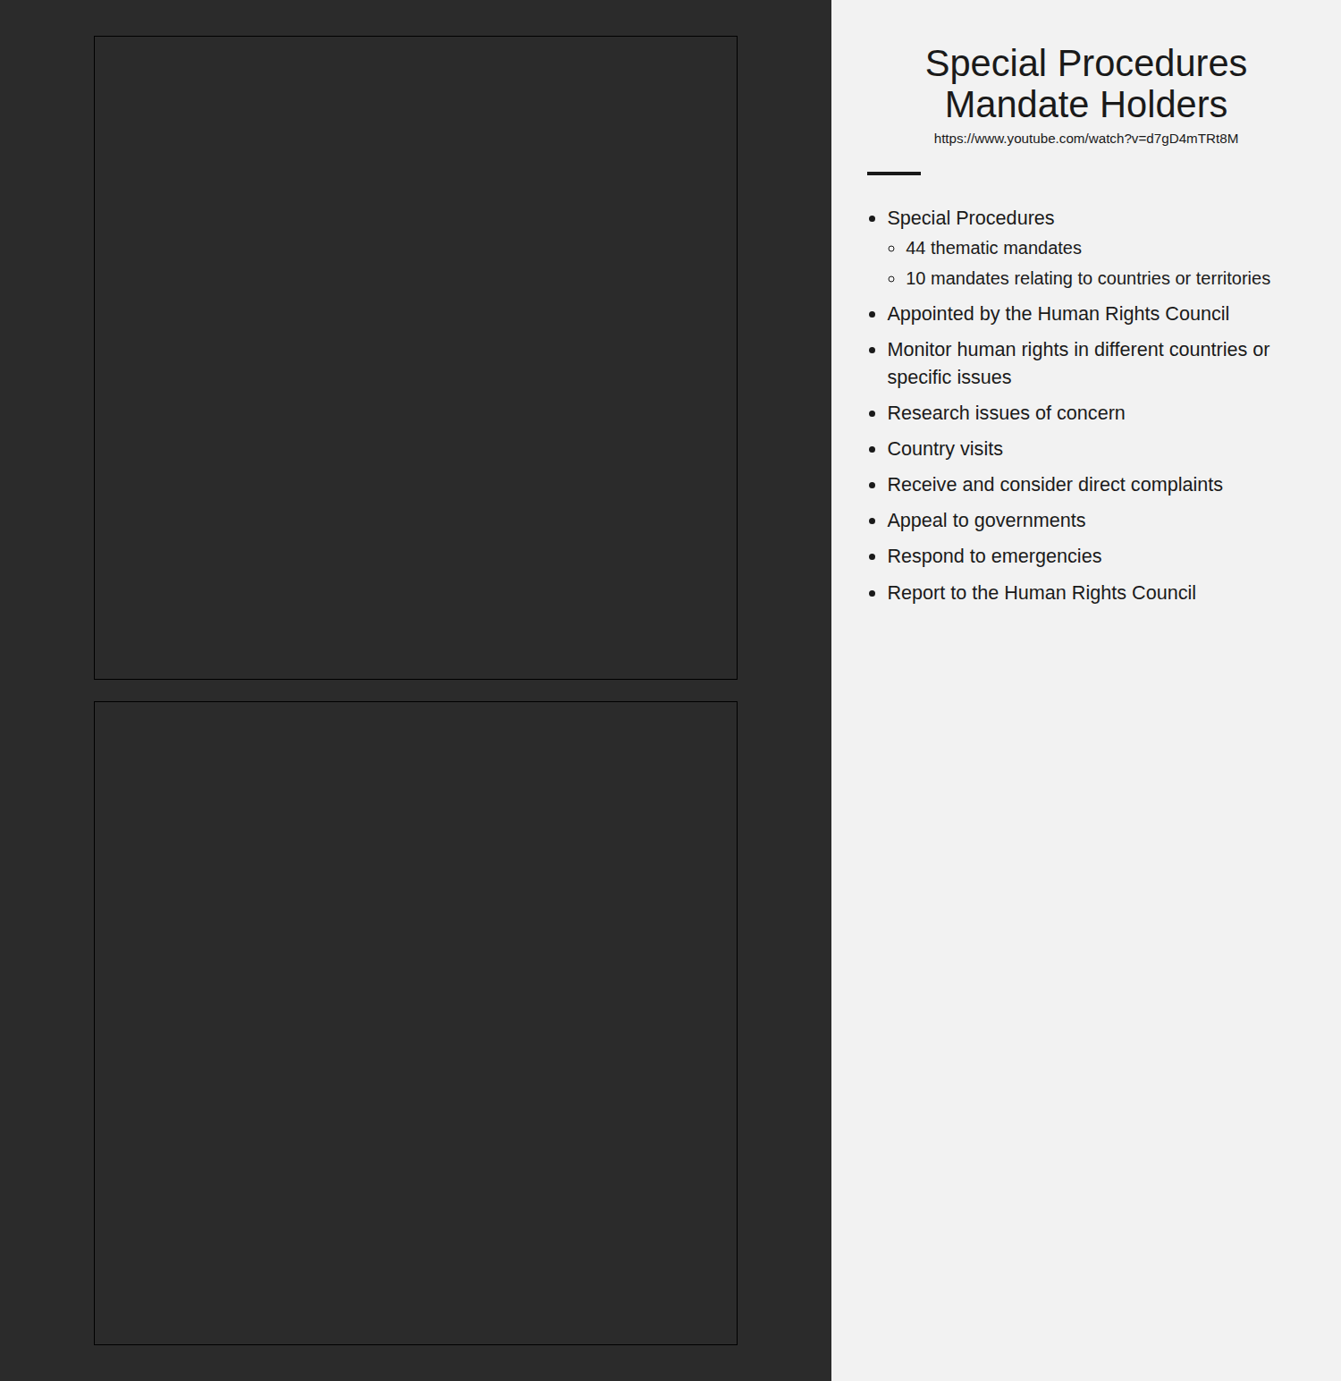Special Procedures Mandate Holders
https://www.youtube.com/watch?v=d7gD4mTRt8M
Special Procedures
44 thematic mandates
10 mandates relating to countries or territories
Appointed by the Human Rights Council
Monitor human rights in different countries or specific issues
Research issues of concern
Country visits
Receive and consider direct complaints
Appeal to governments
Respond to emergencies
Report to the Human Rights Council